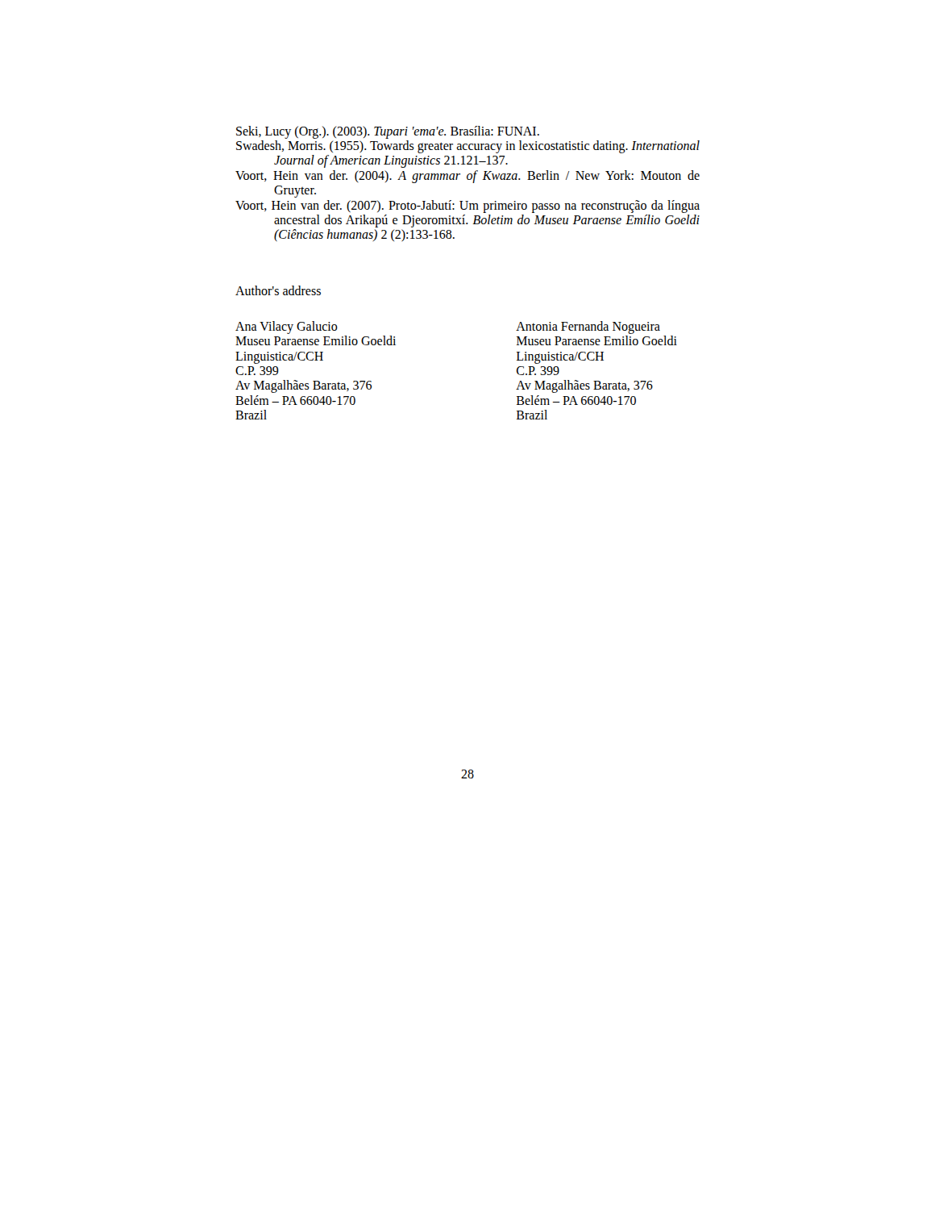Seki, Lucy (Org.). (2003). Tupari 'ema'e. Brasília: FUNAI.
Swadesh, Morris. (1955). Towards greater accuracy in lexicostatistic dating. International Journal of American Linguistics 21.121–137.
Voort, Hein van der. (2004). A grammar of Kwaza. Berlin / New York: Mouton de Gruyter.
Voort, Hein van der. (2007). Proto-Jabutí: Um primeiro passo na reconstrução da língua ancestral dos Arikapú e Djeoromitxí. Boletim do Museu Paraense Emílio Goeldi (Ciências humanas) 2 (2):133-168.
Author's address
Ana Vilacy Galucio Museu Paraense Emilio Goeldi Linguistica/CCH C.P. 399 Av Magalhães Barata, 376 Belém – PA 66040-170 Brazil
Antonia Fernanda Nogueira Museu Paraense Emilio Goeldi Linguistica/CCH C.P. 399 Av Magalhães Barata, 376 Belém – PA 66040-170 Brazil
28